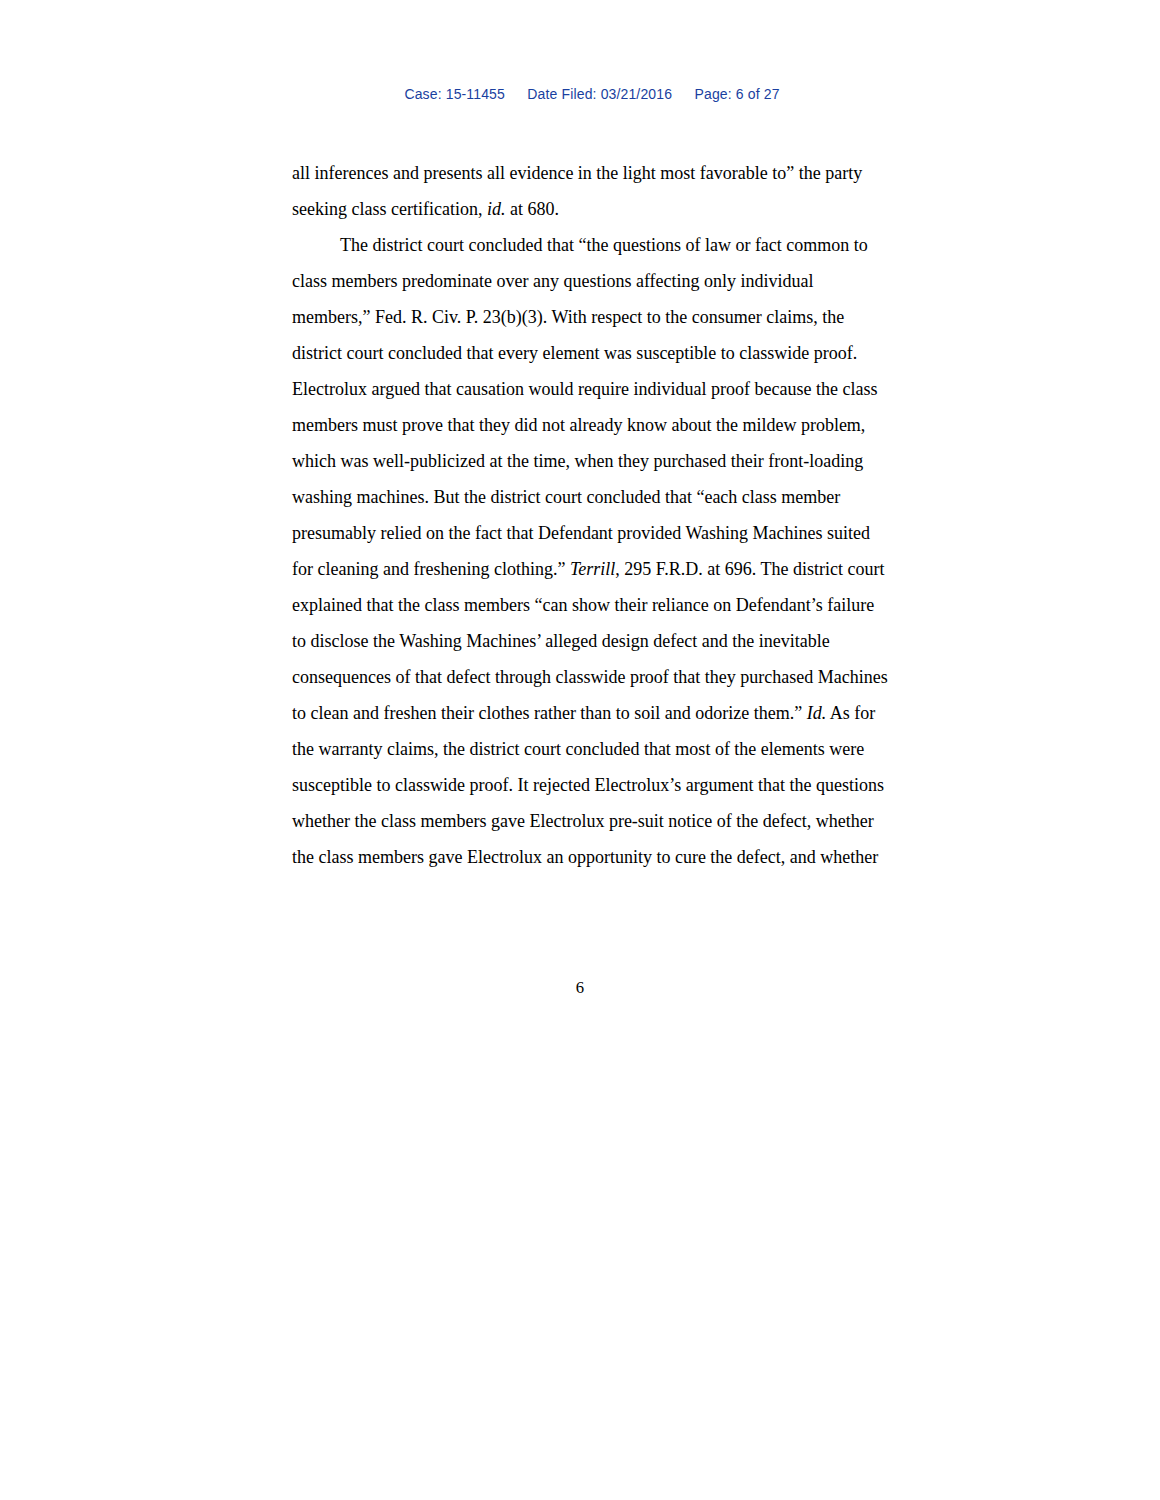Case: 15-11455 Date Filed: 03/21/2016 Page: 6 of 27
all inferences and presents all evidence in the light most favorable to” the party seeking class certification, id. at 680.
The district court concluded that “the questions of law or fact common to class members predominate over any questions affecting only individual members,” Fed. R. Civ. P. 23(b)(3). With respect to the consumer claims, the district court concluded that every element was susceptible to classwide proof. Electrolux argued that causation would require individual proof because the class members must prove that they did not already know about the mildew problem, which was well-publicized at the time, when they purchased their front-loading washing machines. But the district court concluded that “each class member presumably relied on the fact that Defendant provided Washing Machines suited for cleaning and freshening clothing.” Terrill, 295 F.R.D. at 696. The district court explained that the class members “can show their reliance on Defendant’s failure to disclose the Washing Machines’ alleged design defect and the inevitable consequences of that defect through classwide proof that they purchased Machines to clean and freshen their clothes rather than to soil and odorize them.” Id. As for the warranty claims, the district court concluded that most of the elements were susceptible to classwide proof. It rejected Electrolux’s argument that the questions whether the class members gave Electrolux pre-suit notice of the defect, whether the class members gave Electrolux an opportunity to cure the defect, and whether
6